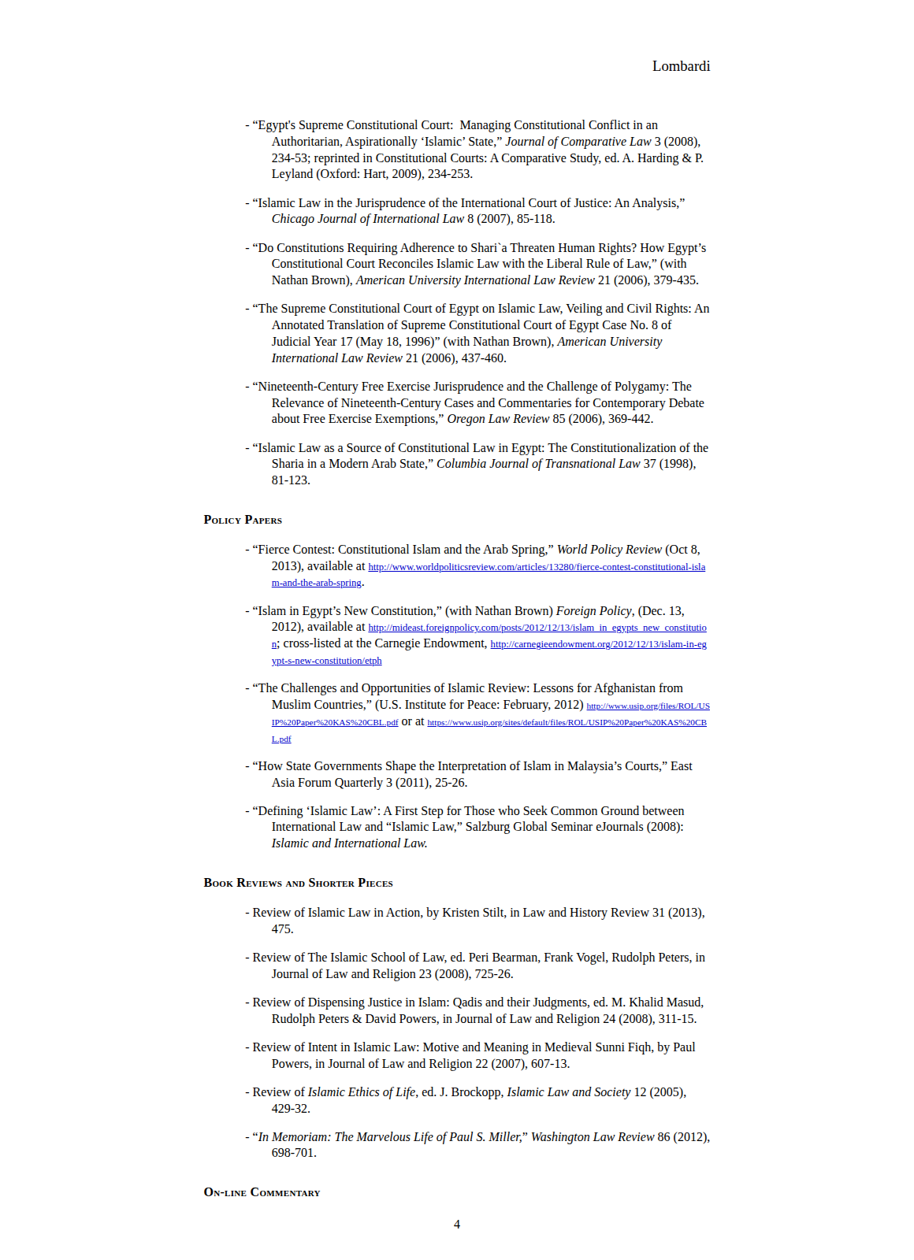Lombardi
“Egypt's Supreme Constitutional Court: Managing Constitutional Conflict in an Authoritarian, Aspirationally ‘Islamic’ State,” Journal of Comparative Law 3 (2008), 234-53; reprinted in Constitutional Courts: A Comparative Study, ed. A. Harding & P. Leyland (Oxford: Hart, 2009), 234-253.
“Islamic Law in the Jurisprudence of the International Court of Justice: An Analysis,” Chicago Journal of International Law 8 (2007), 85-118.
“Do Constitutions Requiring Adherence to Shari`a Threaten Human Rights? How Egypt’s Constitutional Court Reconciles Islamic Law with the Liberal Rule of Law,” (with Nathan Brown), American University International Law Review 21 (2006), 379-435.
“The Supreme Constitutional Court of Egypt on Islamic Law, Veiling and Civil Rights: An Annotated Translation of Supreme Constitutional Court of Egypt Case No. 8 of Judicial Year 17 (May 18, 1996)” (with Nathan Brown), American University International Law Review 21 (2006), 437-460.
“Nineteenth-Century Free Exercise Jurisprudence and the Challenge of Polygamy: The Relevance of Nineteenth-Century Cases and Commentaries for Contemporary Debate about Free Exercise Exemptions,” Oregon Law Review 85 (2006), 369-442.
“Islamic Law as a Source of Constitutional Law in Egypt: The Constitutionalization of the Sharia in a Modern Arab State,” Columbia Journal of Transnational Law 37 (1998), 81-123.
Policy Papers
“Fierce Contest: Constitutional Islam and the Arab Spring,” World Policy Review (Oct 8, 2013), available at http://www.worldpoliticsreview.com/articles/13280/fierce-contest-constitutional-islam-and-the-arab-spring.
“Islam in Egypt’s New Constitution,” (with Nathan Brown) Foreign Policy, (Dec. 13, 2012), available at http://mideast.foreignpolicy.com/posts/2012/12/13/islam_in_egypts_new_constitution; cross-listed at the Carnegie Endowment, http://carnegieendowment.org/2012/12/13/islam-in-egypt-s-new-constitution/etph
“The Challenges and Opportunities of Islamic Review: Lessons for Afghanistan from Muslim Countries,” (U.S. Institute for Peace: February, 2012) http://www.usip.org/files/ROL/USIP%20Paper%20KAS%20CBL.pdf or at https://www.usip.org/sites/default/files/ROL/USIP%20Paper%20KAS%20CBL.pdf
“How State Governments Shape the Interpretation of Islam in Malaysia’s Courts,” East Asia Forum Quarterly 3 (2011), 25-26.
“Defining ‘Islamic Law’: A First Step for Those who Seek Common Ground between International Law and “Islamic Law,” Salzburg Global Seminar eJournals (2008): Islamic and International Law.
Book Reviews and Shorter Pieces
Review of Islamic Law in Action, by Kristen Stilt, in Law and History Review 31 (2013), 475.
Review of The Islamic School of Law, ed. Peri Bearman, Frank Vogel, Rudolph Peters, in Journal of Law and Religion 23 (2008), 725-26.
Review of Dispensing Justice in Islam: Qadis and their Judgments, ed. M. Khalid Masud, Rudolph Peters & David Powers, in Journal of Law and Religion 24 (2008), 311-15.
Review of Intent in Islamic Law: Motive and Meaning in Medieval Sunni Fiqh, by Paul Powers, in Journal of Law and Religion 22 (2007), 607-13.
Review of Islamic Ethics of Life, ed. J. Brockopp, Islamic Law and Society 12 (2005), 429-32.
“In Memoriam: The Marvelous Life of Paul S. Miller,” Washington Law Review 86 (2012), 698-701.
On-line Commentary
4